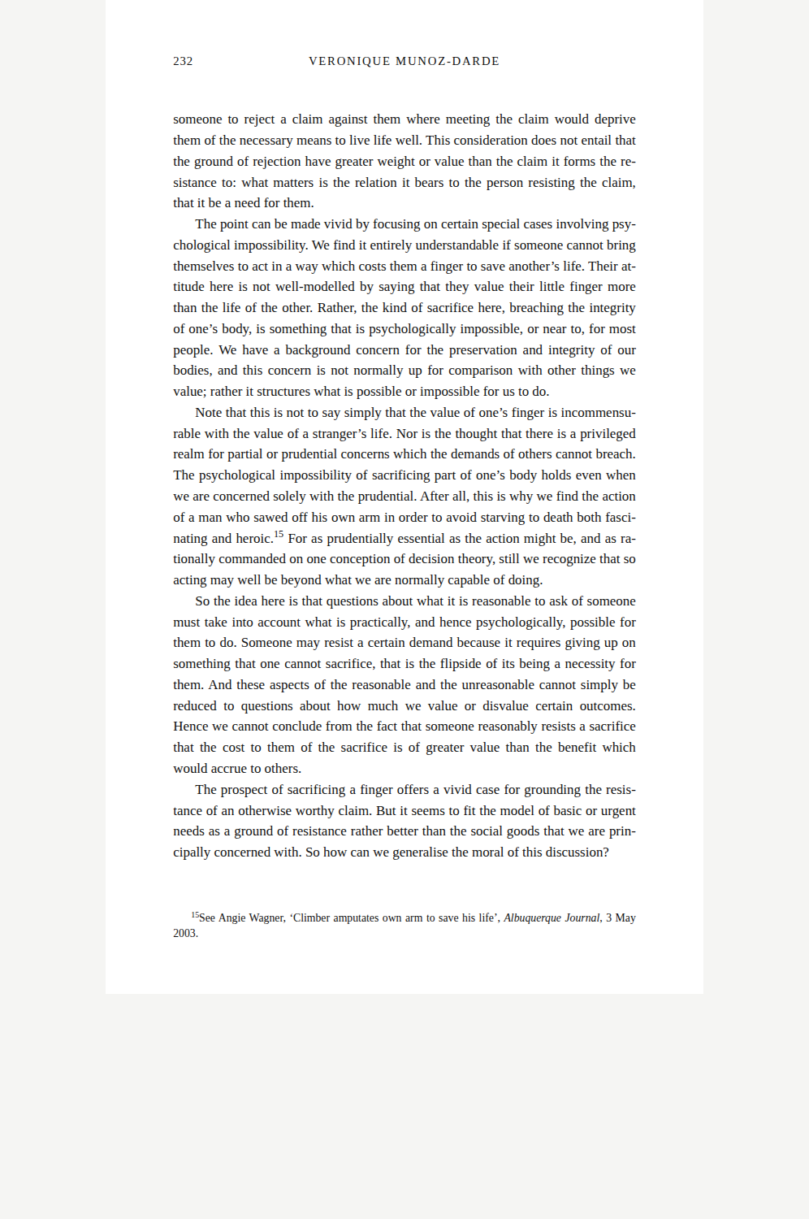232 Veronique Munoz-Darde
someone to reject a claim against them where meeting the claim would deprive them of the necessary means to live life well. This consideration does not entail that the ground of rejection have greater weight or value than the claim it forms the resistance to: what matters is the relation it bears to the person resisting the claim, that it be a need for them.
The point can be made vivid by focusing on certain special cases involving psychological impossibility. We find it entirely understandable if someone cannot bring themselves to act in a way which costs them a finger to save another’s life. Their attitude here is not well-modelled by saying that they value their little finger more than the life of the other. Rather, the kind of sacrifice here, breaching the integrity of one’s body, is something that is psychologically impossible, or near to, for most people. We have a background concern for the preservation and integrity of our bodies, and this concern is not normally up for comparison with other things we value; rather it structures what is possible or impossible for us to do.
Note that this is not to say simply that the value of one’s finger is incommensurable with the value of a stranger’s life. Nor is the thought that there is a privileged realm for partial or prudential concerns which the demands of others cannot breach. The psychological impossibility of sacrificing part of one’s body holds even when we are concerned solely with the prudential. After all, this is why we find the action of a man who sawed off his own arm in order to avoid starving to death both fascinating and heroic.15 For as prudentially essential as the action might be, and as rationally commanded on one conception of decision theory, still we recognize that so acting may well be beyond what we are normally capable of doing.
So the idea here is that questions about what it is reasonable to ask of someone must take into account what is practically, and hence psychologically, possible for them to do. Someone may resist a certain demand because it requires giving up on something that one cannot sacrifice, that is the flipside of its being a necessity for them. And these aspects of the reasonable and the unreasonable cannot simply be reduced to questions about how much we value or disvalue certain outcomes. Hence we cannot conclude from the fact that someone reasonably resists a sacrifice that the cost to them of the sacrifice is of greater value than the benefit which would accrue to others.
The prospect of sacrificing a finger offers a vivid case for grounding the resistance of an otherwise worthy claim. But it seems to fit the model of basic or urgent needs as a ground of resistance rather better than the social goods that we are principally concerned with. So how can we generalise the moral of this discussion?
15See Angie Wagner, ‘Climber amputates own arm to save his life’, Albuquerque Journal, 3 May 2003.